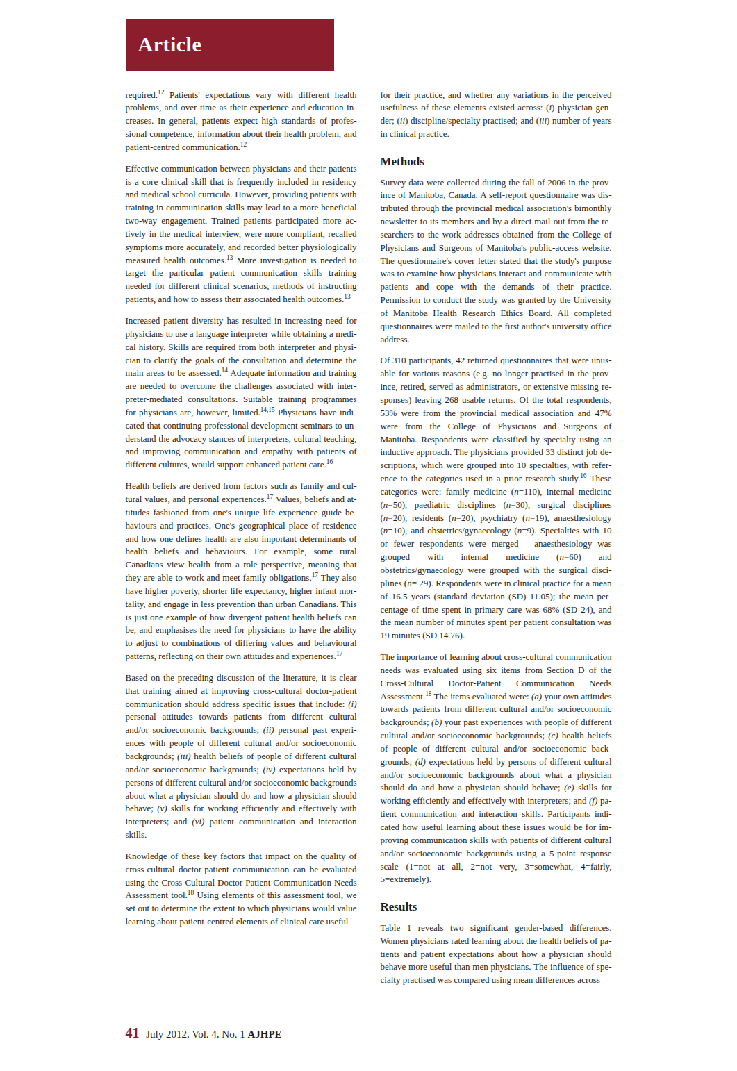Article
required.12 Patients' expectations vary with different health problems, and over time as their experience and education increases. In general, patients expect high standards of professional competence, information about their health problem, and patient-centred communication.12
Effective communication between physicians and their patients is a core clinical skill that is frequently included in residency and medical school curricula. However, providing patients with training in communication skills may lead to a more beneficial two-way engagement. Trained patients participated more actively in the medical interview, were more compliant, recalled symptoms more accurately, and recorded better physiologically measured health outcomes.13 More investigation is needed to target the particular patient communication skills training needed for different clinical scenarios, methods of instructing patients, and how to assess their associated health outcomes.13
Increased patient diversity has resulted in increasing need for physicians to use a language interpreter while obtaining a medical history. Skills are required from both interpreter and physician to clarify the goals of the consultation and determine the main areas to be assessed.14 Adequate information and training are needed to overcome the challenges associated with interpreter-mediated consultations. Suitable training programmes for physicians are, however, limited.14,15 Physicians have indicated that continuing professional development seminars to understand the advocacy stances of interpreters, cultural teaching, and improving communication and empathy with patients of different cultures, would support enhanced patient care.16
Health beliefs are derived from factors such as family and cultural values, and personal experiences.17 Values, beliefs and attitudes fashioned from one's unique life experience guide behaviours and practices. One's geographical place of residence and how one defines health are also important determinants of health beliefs and behaviours. For example, some rural Canadians view health from a role perspective, meaning that they are able to work and meet family obligations.17 They also have higher poverty, shorter life expectancy, higher infant mortality, and engage in less prevention than urban Canadians. This is just one example of how divergent patient health beliefs can be, and emphasises the need for physicians to have the ability to adjust to combinations of differing values and behavioural patterns, reflecting on their own attitudes and experiences.17
Based on the preceding discussion of the literature, it is clear that training aimed at improving cross-cultural doctor-patient communication should address specific issues that include: (i) personal attitudes towards patients from different cultural and/or socioeconomic backgrounds; (ii) personal past experiences with people of different cultural and/or socioeconomic backgrounds; (iii) health beliefs of people of different cultural and/or socioeconomic backgrounds; (iv) expectations held by persons of different cultural and/or socioeconomic backgrounds about what a physician should do and how a physician should behave; (v) skills for working efficiently and effectively with interpreters; and (vi) patient communication and interaction skills.
Knowledge of these key factors that impact on the quality of cross-cultural doctor-patient communication can be evaluated using the Cross-Cultural Doctor-Patient Communication Needs Assessment tool.18 Using elements of this assessment tool, we set out to determine the extent to which physicians would value learning about patient-centred elements of clinical care useful
for their practice, and whether any variations in the perceived usefulness of these elements existed across: (i) physician gender; (ii) discipline/specialty practised; and (iii) number of years in clinical practice.
Methods
Survey data were collected during the fall of 2006 in the province of Manitoba, Canada. A self-report questionnaire was distributed through the provincial medical association's bimonthly newsletter to its members and by a direct mail-out from the researchers to the work addresses obtained from the College of Physicians and Surgeons of Manitoba's public-access website. The questionnaire's cover letter stated that the study's purpose was to examine how physicians interact and communicate with patients and cope with the demands of their practice. Permission to conduct the study was granted by the University of Manitoba Health Research Ethics Board. All completed questionnaires were mailed to the first author's university office address.
Of 310 participants, 42 returned questionnaires that were unusable for various reasons (e.g. no longer practised in the province, retired, served as administrators, or extensive missing responses) leaving 268 usable returns. Of the total respondents, 53% were from the provincial medical association and 47% were from the College of Physicians and Surgeons of Manitoba. Respondents were classified by specialty using an inductive approach. The physicians provided 33 distinct job descriptions, which were grouped into 10 specialties, with reference to the categories used in a prior research study.16 These categories were: family medicine (n=110), internal medicine (n=50), paediatric disciplines (n=30), surgical disciplines (n=20), residents (n=20), psychiatry (n=19), anaesthesiology (n=10), and obstetrics/gynaecology (n=9). Specialties with 10 or fewer respondents were merged – anaesthesiology was grouped with internal medicine (n=60) and obstetrics/gynaecology were grouped with the surgical disciplines (n= 29). Respondents were in clinical practice for a mean of 16.5 years (standard deviation (SD) 11.05); the mean percentage of time spent in primary care was 68% (SD 24), and the mean number of minutes spent per patient consultation was 19 minutes (SD 14.76).
The importance of learning about cross-cultural communication needs was evaluated using six items from Section D of the Cross-Cultural Doctor-Patient Communication Needs Assessment.18 The items evaluated were: (a) your own attitudes towards patients from different cultural and/or socioeconomic backgrounds; (b) your past experiences with people of different cultural and/or socioeconomic backgrounds; (c) health beliefs of people of different cultural and/or socioeconomic backgrounds; (d) expectations held by persons of different cultural and/or socioeconomic backgrounds about what a physician should do and how a physician should behave; (e) skills for working efficiently and effectively with interpreters; and (f) patient communication and interaction skills. Participants indicated how useful learning about these issues would be for improving communication skills with patients of different cultural and/or socioeconomic backgrounds using a 5-point response scale (1=not at all, 2=not very, 3=somewhat, 4=fairly, 5=extremely).
Results
Table 1 reveals two significant gender-based differences. Women physicians rated learning about the health beliefs of patients and patient expectations about how a physician should behave more useful than men physicians. The influence of specialty practised was compared using mean differences across
41 July 2012, Vol. 4, No. 1 AJHPE